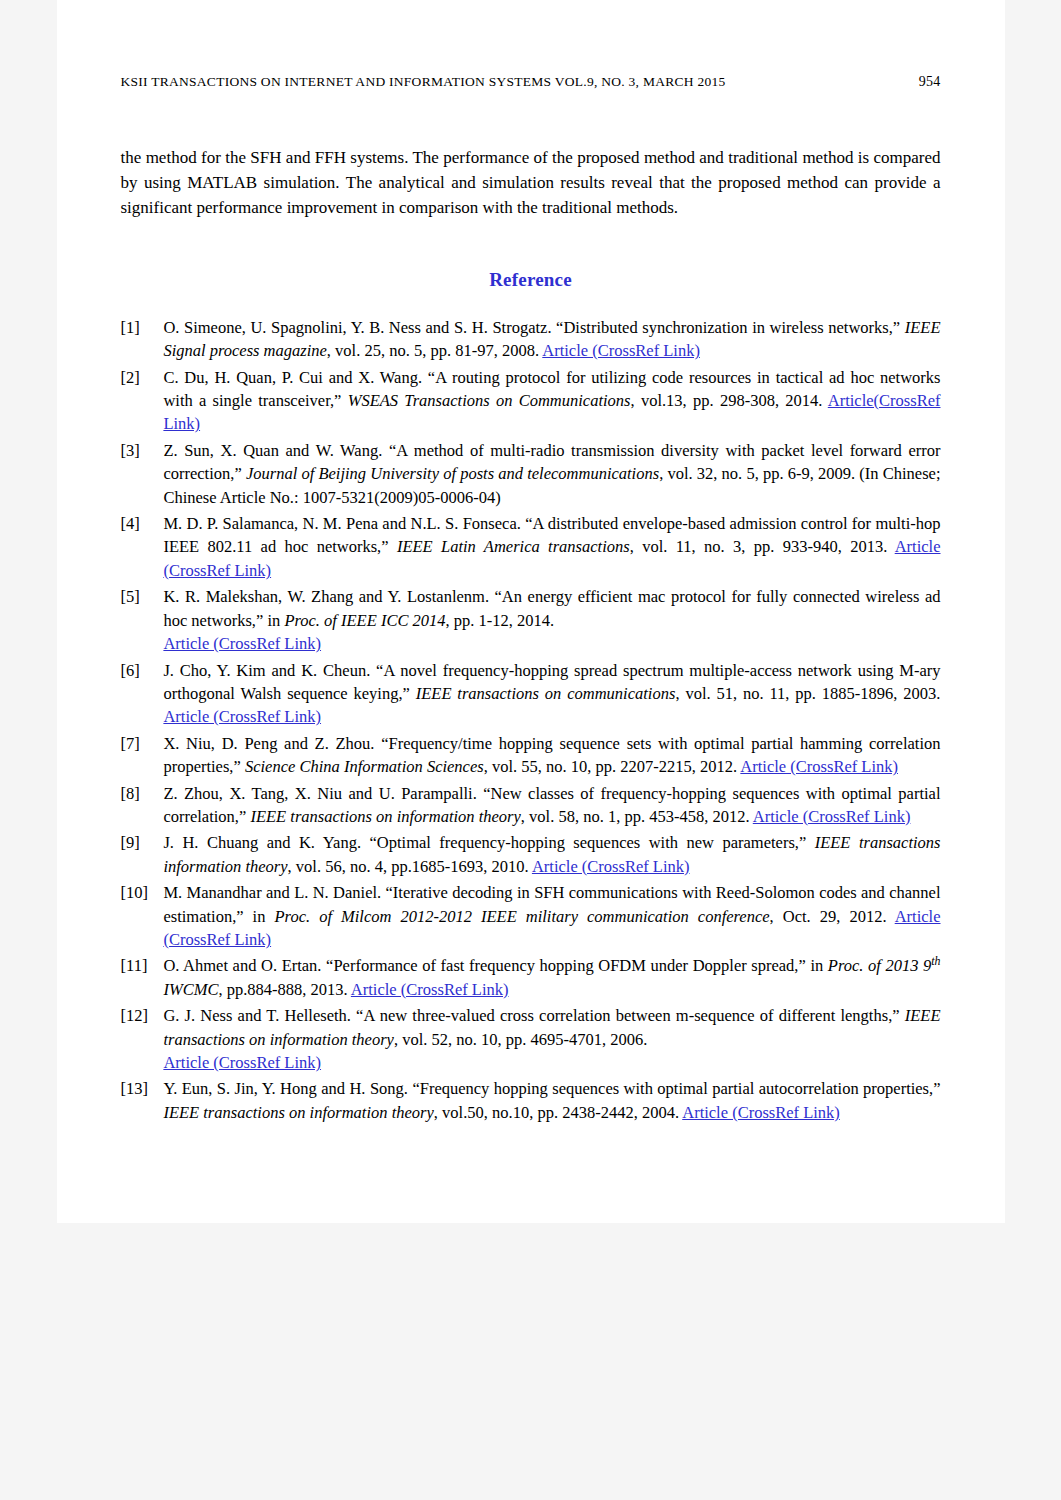KSII TRANSACTIONS ON INTERNET AND INFORMATION SYSTEMS VOL.9, NO. 3, March 2015 954
the method for the SFH and FFH systems. The performance of the proposed method and traditional method is compared by using MATLAB simulation. The analytical and simulation results reveal that the proposed method can provide a significant performance improvement in comparison with the traditional methods.
Reference
[1] O. Simeone, U. Spagnolini, Y. B. Ness and S. H. Strogatz. “Distributed synchronization in wireless networks,” IEEE Signal process magazine, vol. 25, no. 5, pp. 81-97, 2008. Article (CrossRef Link)
[2] C. Du, H. Quan, P. Cui and X. Wang. “A routing protocol for utilizing code resources in tactical ad hoc networks with a single transceiver,” WSEAS Transactions on Communications, vol.13, pp. 298-308, 2014. Article(CrossRef Link)
[3] Z. Sun, X. Quan and W. Wang. “A method of multi-radio transmission diversity with packet level forward error correction,” Journal of Beijing University of posts and telecommunications, vol. 32, no. 5, pp. 6-9, 2009. (In Chinese; Chinese Article No.: 1007-5321(2009)05-0006-04)
[4] M. D. P. Salamanca, N. M. Pena and N.L. S. Fonseca. “A distributed envelope-based admission control for multi-hop IEEE 802.11 ad hoc networks,” IEEE Latin America transactions, vol. 11, no. 3, pp. 933-940, 2013. Article (CrossRef Link)
[5] K. R. Malekshan, W. Zhang and Y. Lostanlenm. “An energy efficient mac protocol for fully connected wireless ad hoc networks,” in Proc. of IEEE ICC 2014, pp. 1-12, 2014.
Article (CrossRef Link)
[6] J. Cho, Y. Kim and K. Cheun. “A novel frequency-hopping spread spectrum multiple-access network using M-ary orthogonal Walsh sequence keying,” IEEE transactions on communications, vol. 51, no. 11, pp. 1885-1896, 2003. Article (CrossRef Link)
[7] X. Niu, D. Peng and Z. Zhou. “Frequency/time hopping sequence sets with optimal partial hamming correlation properties,” Science China Information Sciences, vol. 55, no. 10, pp. 2207-2215, 2012. Article (CrossRef Link)
[8] Z. Zhou, X. Tang, X. Niu and U. Parampalli. “New classes of frequency-hopping sequences with optimal partial correlation,” IEEE transactions on information theory, vol. 58, no. 1, pp. 453-458, 2012. Article (CrossRef Link)
[9] J. H. Chuang and K. Yang. “Optimal frequency-hopping sequences with new parameters,” IEEE transactions information theory, vol. 56, no. 4, pp.1685-1693, 2010. Article (CrossRef Link)
[10] M. Manandhar and L. N. Daniel. “Iterative decoding in SFH communications with Reed-Solomon codes and channel estimation,” in Proc. of Milcom 2012-2012 IEEE military communication conference, Oct. 29, 2012. Article (CrossRef Link)
[11] O. Ahmet and O. Ertan. “Performance of fast frequency hopping OFDM under Doppler spread,” in Proc. of 2013 9th IWCMC, pp.884-888, 2013. Article (CrossRef Link)
[12] G. J. Ness and T. Helleseth. “A new three-valued cross correlation between m-sequence of different lengths,” IEEE transactions on information theory, vol. 52, no. 10, pp. 4695-4701, 2006.
Article (CrossRef Link)
[13] Y. Eun, S. Jin, Y. Hong and H. Song. “Frequency hopping sequences with optimal partial autocorrelation properties,” IEEE transactions on information theory, vol.50, no.10, pp. 2438-2442, 2004. Article (CrossRef Link)